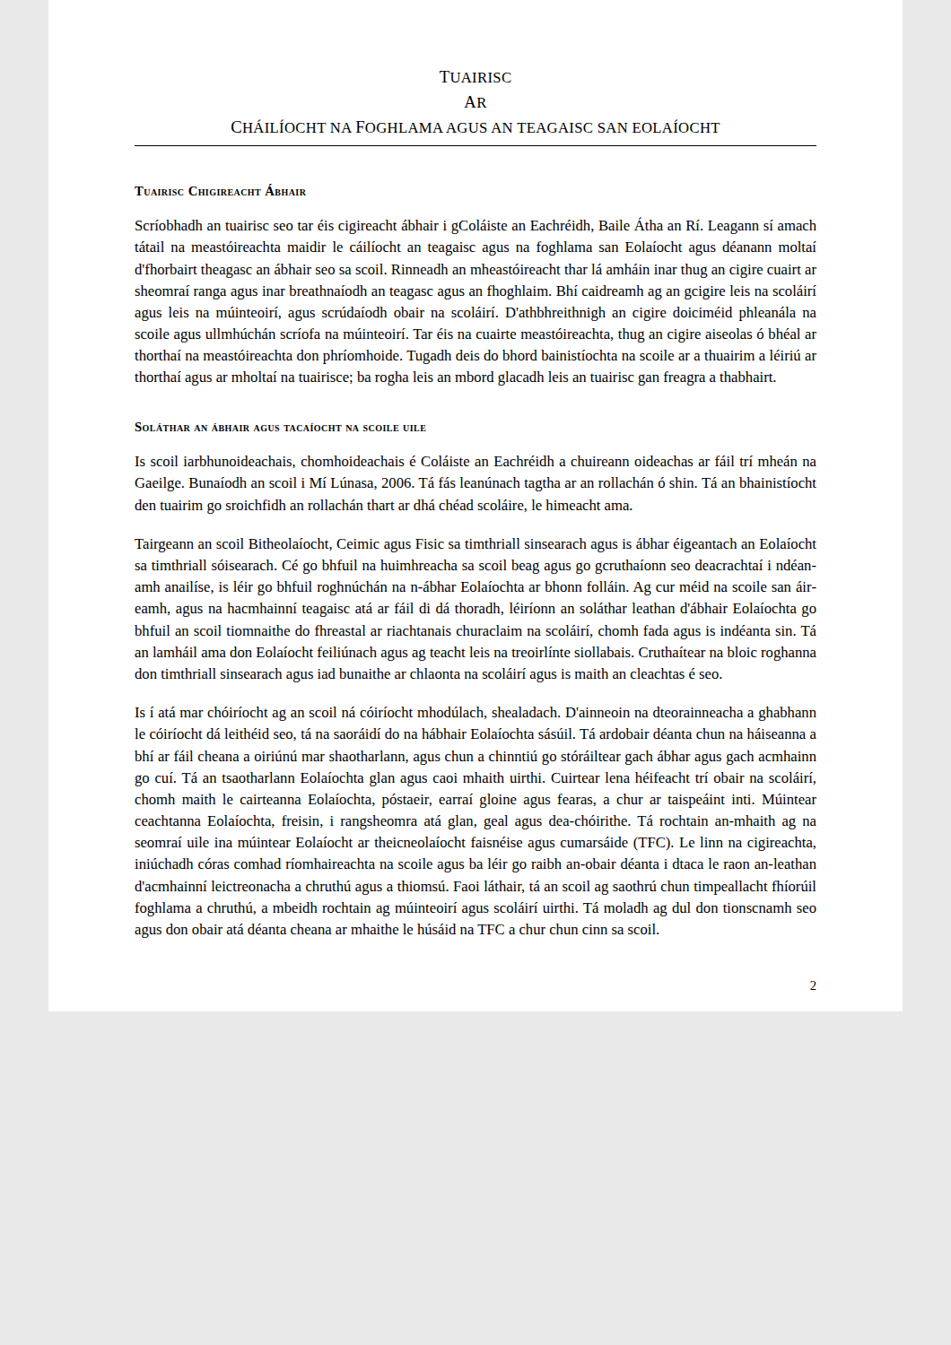TUAIRISC AR CHÁILÍOCHT NA FOGHLAMA AGUS AN TEAGAISC SAN EOLAÍOCHT
Tuairisc Chigireacht Ábhair
Scríobhadh an tuairisc seo tar éis cigireacht ábhair i gColáiste an Eachréidh, Baile Átha an Rí. Leagann sí amach tátail na meastóireachta maidir le cáilíocht an teagaisc agus na foghlama san Eolaíocht agus déanann moltaí d'fhorbairt theagasc an ábhair seo sa scoil. Rinneadh an mheastóireacht thar lá amháin inar thug an cigire cuairt ar sheomraí ranga agus inar breathnaíodh an teagasc agus an fhoghlaim. Bhí caidreamh ag an gcigire leis na scoláirí agus leis na múinteoirí, agus scrúdaíodh obair na scoláirí. D'athbhreithnigh an cigire doiciméid phleanála na scoile agus ullmhúchán scríofa na múinteoirí. Tar éis na cuairte meastóireachta, thug an cigire aiseolas ó bhéal ar thorthaí na meastóireachta don phríomhoide. Tugadh deis do bhord bainistíochta na scoile ar a thuairim a léiriú ar thorthaí agus ar mholtaí na tuairisce; ba rogha leis an mbord glacadh leis an tuairisc gan freagra a thabhairt.
Soláthar an ábhair agus tacaíocht na scoile uile
Is scoil iarbhunoideachais, chomhoideachais é Coláiste an Eachréidh a chuireann oideachas ar fáil trí mheán na Gaeilge. Bunaíodh an scoil i Mí Lúnasa, 2006. Tá fás leanúnach tagtha ar an rollachán ó shin. Tá an bhainistíocht den tuairim go sroichfidh an rollachán thart ar dhá chéad scoláire, le himeacht ama.
Tairgeann an scoil Bitheolaíocht, Ceimic agus Fisic sa timthriall sinsearach agus is ábhar éigeantach an Eolaíocht sa timthriall sóisearach. Cé go bhfuil na huimhreacha sa scoil beag agus go gcruthaíonn seo deacrachtaí i ndéanamh anailíse, is léir go bhfuil roghnúchán na n-ábhar Eolaíochta ar bhonn folláin. Ag cur méid na scoile san áireamh, agus na hacmhainní teagaisc atá ar fáil di dá thoradh, léiríonn an soláthar leathan d'ábhair Eolaíochta go bhfuil an scoil tiomnaithe do fhreastal ar riachtanais churaclaim na scoláirí, chomh fada agus is indéanta sin. Tá an lamháil ama don Eolaíocht feiliúnach agus ag teacht leis na treoirlínte siollabais. Cruthaítear na bloic roghanna don timthriall sinsearach agus iad bunaithe ar chlaonta na scoláirí agus is maith an cleachtas é seo.
Is í atá mar chóiríocht ag an scoil ná cóiríocht mhodúlach, shealadach. D'ainneoin na dteorainneacha a ghabhann le cóiríocht dá leithéid seo, tá na saoráidí do na hábhair Eolaíochta sásúil. Tá ardobair déanta chun na háiseanna a bhí ar fáil cheana a oiriúnú mar shaotharlann, agus chun a chinntiú go stóráiltear gach ábhar agus gach acmhainn go cuí. Tá an tsaotharlann Eolaíochta glan agus caoi mhaith uirthi. Cuirtear lena héifeacht trí obair na scoláirí, chomh maith le cairteanna Eolaíochta, póstaeir, earraí gloine agus fearas, a chur ar taispeáint inti. Múintear ceachtanna Eolaíochta, freisin, i rangsheomra atá glan, geal agus dea-chóirithe. Tá rochtain an-mhaith ag na seomraí uile ina múintear Eolaíocht ar theicneolaíocht faisnéise agus cumarsáide (TFC). Le linn na cigireachta, iniúchadh córas comhad ríomhaireachta na scoile agus ba léir go raibh an-obair déanta i dtaca le raon an-leathan d'acmhainní leictreonacha a chruthú agus a thiomsú. Faoi láthair, tá an scoil ag saothrú chun timpeallacht fhíorúil foghlama a chruthú, a mbeidh rochtain ag múinteoirí agus scoláirí uirthi. Tá moladh ag dul don tionscnamh seo agus don obair atá déanta cheana ar mhaithe le húsáid na TFC a chur chun cinn sa scoil.
2